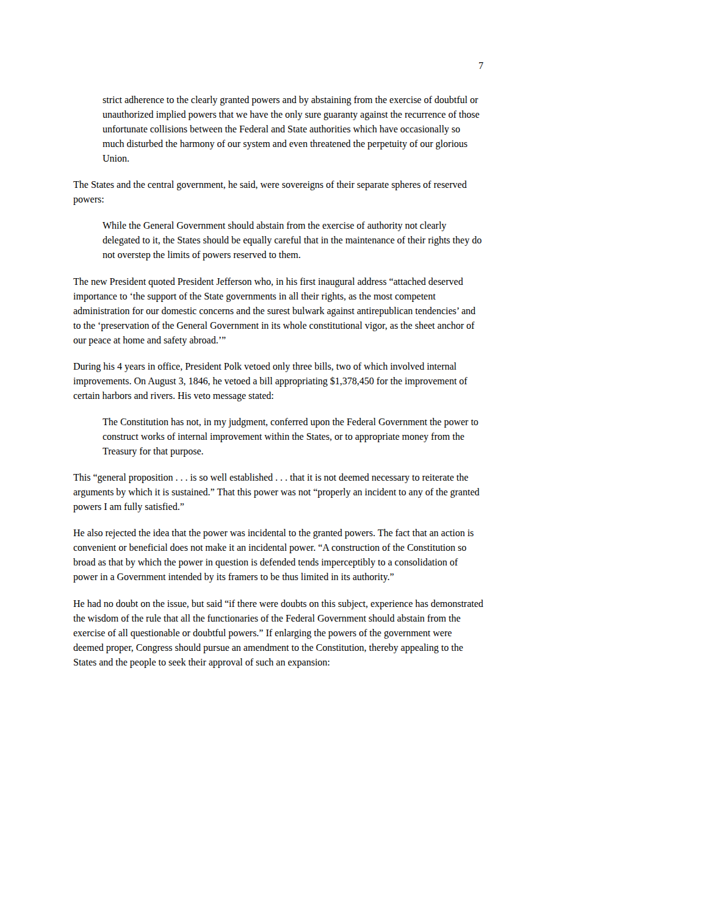7
strict adherence to the clearly granted powers and by abstaining from the exercise of doubtful or unauthorized implied powers that we have the only sure guaranty against the recurrence of those unfortunate collisions between the Federal and State authorities which have occasionally so much disturbed the harmony of our system and even threatened the perpetuity of our glorious Union.
The States and the central government, he said, were sovereigns of their separate spheres of reserved powers:
While the General Government should abstain from the exercise of authority not clearly delegated to it, the States should be equally careful that in the maintenance of their rights they do not overstep the limits of powers reserved to them.
The new President quoted President Jefferson who, in his first inaugural address “attached deserved importance to ‘the support of the State governments in all their rights, as the most competent administration for our domestic concerns and the surest bulwark against antirepublican tendencies’ and to the ‘preservation of the General Government in its whole constitutional vigor, as the sheet anchor of our peace at home and safety abroad.’”
During his 4 years in office, President Polk vetoed only three bills, two of which involved internal improvements. On August 3, 1846, he vetoed a bill appropriating $1,378,450 for the improvement of certain harbors and rivers. His veto message stated:
The Constitution has not, in my judgment, conferred upon the Federal Government the power to construct works of internal improvement within the States, or to appropriate money from the Treasury for that purpose.
This “general proposition . . . is so well established . . . that it is not deemed necessary to reiterate the arguments by which it is sustained.” That this power was not “properly an incident to any of the granted powers I am fully satisfied.”
He also rejected the idea that the power was incidental to the granted powers. The fact that an action is convenient or beneficial does not make it an incidental power. “A construction of the Constitution so broad as that by which the power in question is defended tends imperceptibly to a consolidation of power in a Government intended by its framers to be thus limited in its authority.”
He had no doubt on the issue, but said “if there were doubts on this subject, experience has demonstrated the wisdom of the rule that all the functionaries of the Federal Government should abstain from the exercise of all questionable or doubtful powers.” If enlarging the powers of the government were deemed proper, Congress should pursue an amendment to the Constitution, thereby appealing to the States and the people to seek their approval of such an expansion: